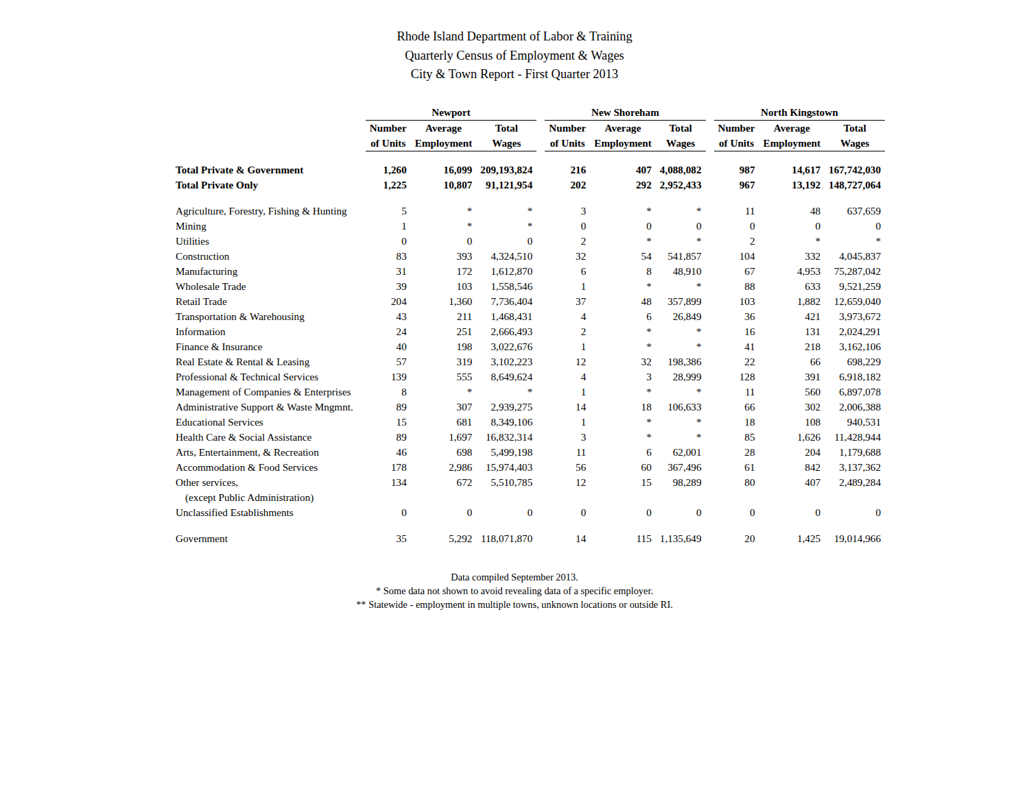Rhode Island Department of Labor & Training
Quarterly Census of Employment & Wages
City & Town Report - First Quarter 2013
| | | Newport | | New Shoreham | | North Kingstown |
| --- | --- | --- | --- | --- | --- | --- |
| | | Number | Average | Total | | Number | Average | Total | | Number | Average | Total |
| | | of Units | Employment | Wages | | of Units | Employment | Wages | | of Units | Employment | Wages |
| Total Private & Government | | 1,260 | 16,099 | 209,193,824 | | 216 | 407 | 4,088,082 | | 987 | 14,617 | 167,742,030 |
| Total Private Only | | 1,225 | 10,807 | 91,121,954 | | 202 | 292 | 2,952,433 | | 967 | 13,192 | 148,727,064 |
| Agriculture, Forestry, Fishing & Hunting | | 5 | * | * | | 3 | * | * | | 11 | 48 | 637,659 |
| Mining | | 1 | * | * | | 0 | 0 | 0 | | 0 | 0 | 0 |
| Utilities | | 0 | 0 | 0 | | 2 | * | * | | 2 | * | * |
| Construction | | 83 | 393 | 4,324,510 | | 32 | 54 | 541,857 | | 104 | 332 | 4,045,837 |
| Manufacturing | | 31 | 172 | 1,612,870 | | 6 | 8 | 48,910 | | 67 | 4,953 | 75,287,042 |
| Wholesale Trade | | 39 | 103 | 1,558,546 | | 1 | * | * | | 88 | 633 | 9,521,259 |
| Retail Trade | | 204 | 1,360 | 7,736,404 | | 37 | 48 | 357,899 | | 103 | 1,882 | 12,659,040 |
| Transportation & Warehousing | | 43 | 211 | 1,468,431 | | 4 | 6 | 26,849 | | 36 | 421 | 3,973,672 |
| Information | | 24 | 251 | 2,666,493 | | 2 | * | * | | 16 | 131 | 2,024,291 |
| Finance & Insurance | | 40 | 198 | 3,022,676 | | 1 | * | * | | 41 | 218 | 3,162,106 |
| Real Estate & Rental & Leasing | | 57 | 319 | 3,102,223 | | 12 | 32 | 198,386 | | 22 | 66 | 698,229 |
| Professional & Technical Services | | 139 | 555 | 8,649,624 | | 4 | 3 | 28,999 | | 128 | 391 | 6,918,182 |
| Management of Companies & Enterprises | | 8 | * | * | | 1 | * | * | | 11 | 560 | 6,897,078 |
| Administrative Support & Waste Mngmnt. | | 89 | 307 | 2,939,275 | | 14 | 18 | 106,633 | | 66 | 302 | 2,006,388 |
| Educational Services | | 15 | 681 | 8,349,106 | | 1 | * | * | | 18 | 108 | 940,531 |
| Health Care & Social Assistance | | 89 | 1,697 | 16,832,314 | | 3 | * | * | | 85 | 1,626 | 11,428,944 |
| Arts, Entertainment, & Recreation | | 46 | 698 | 5,499,198 | | 11 | 6 | 62,001 | | 28 | 204 | 1,179,688 |
| Accommodation & Food Services | | 178 | 2,986 | 15,974,403 | | 56 | 60 | 367,496 | | 61 | 842 | 3,137,362 |
| Other services, | | 134 | 672 | 5,510,785 | | 12 | 15 | 98,289 | | 80 | 407 | 2,489,284 |
| (except Public Administration) | | | | | | | | | | | | |
| Unclassified Establishments | | 0 | 0 | 0 | | 0 | 0 | 0 | | 0 | 0 | 0 |
| Government | | 35 | 5,292 | 118,071,870 | | 14 | 115 | 1,135,649 | | 20 | 1,425 | 19,014,966 |
Data compiled September 2013.
* Some data not shown to avoid revealing data of a specific employer.
** Statewide - employment in multiple towns, unknown locations or outside RI.